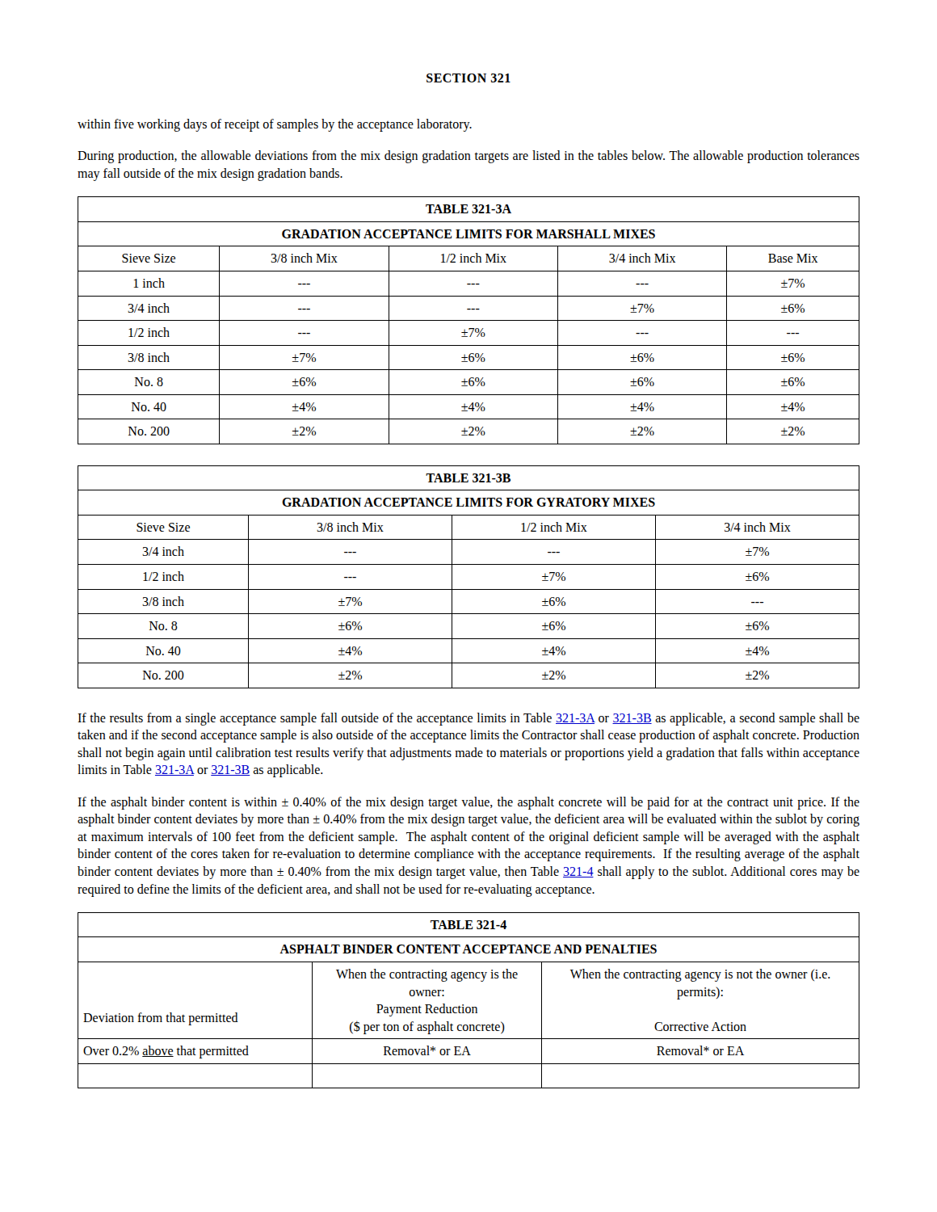SECTION 321
within five working days of receipt of samples by the acceptance laboratory.
During production, the allowable deviations from the mix design gradation targets are listed in the tables below. The allowable production tolerances may fall outside of the mix design gradation bands.
| TABLE 321-3A |
| GRADATION ACCEPTANCE LIMITS FOR MARSHALL MIXES |
| Sieve Size | 3/8 inch Mix | 1/2 inch Mix | 3/4 inch Mix | Base Mix |
| 1 inch | --- | --- | --- | ±7% |
| 3/4 inch | --- | --- | ±7% | ±6% |
| 1/2 inch | --- | ±7% | --- | --- |
| 3/8 inch | ±7% | ±6% | ±6% | ±6% |
| No. 8 | ±6% | ±6% | ±6% | ±6% |
| No. 40 | ±4% | ±4% | ±4% | ±4% |
| No. 200 | ±2% | ±2% | ±2% | ±2% |
| TABLE 321-3B |
| GRADATION ACCEPTANCE LIMITS FOR GYRATORY MIXES |
| Sieve Size | 3/8 inch Mix | 1/2 inch Mix | 3/4 inch Mix |
| 3/4 inch | --- | --- | ±7% |
| 1/2 inch | --- | ±7% | ±6% |
| 3/8 inch | ±7% | ±6% | --- |
| No. 8 | ±6% | ±6% | ±6% |
| No. 40 | ±4% | ±4% | ±4% |
| No. 200 | ±2% | ±2% | ±2% |
If the results from a single acceptance sample fall outside of the acceptance limits in Table 321-3A or 321-3B as applicable, a second sample shall be taken and if the second acceptance sample is also outside of the acceptance limits the Contractor shall cease production of asphalt concrete. Production shall not begin again until calibration test results verify that adjustments made to materials or proportions yield a gradation that falls within acceptance limits in Table 321-3A or 321-3B as applicable.
If the asphalt binder content is within ± 0.40% of the mix design target value, the asphalt concrete will be paid for at the contract unit price. If the asphalt binder content deviates by more than ± 0.40% from the mix design target value, the deficient area will be evaluated within the sublot by coring at maximum intervals of 100 feet from the deficient sample. The asphalt content of the original deficient sample will be averaged with the asphalt binder content of the cores taken for re-evaluation to determine compliance with the acceptance requirements. If the resulting average of the asphalt binder content deviates by more than ± 0.40% from the mix design target value, then Table 321-4 shall apply to the sublot. Additional cores may be required to define the limits of the deficient area, and shall not be used for re-evaluating acceptance.
| TABLE 321-4 |
| ASPHALT BINDER CONTENT ACCEPTANCE AND PENALTIES |
| Deviation from that permitted | When the contracting agency is the owner: Payment Reduction ($ per ton of asphalt concrete) | When the contracting agency is not the owner (i.e. permits): Corrective Action |
| Over 0.2% above that permitted | Removal* or EA | Removal* or EA |